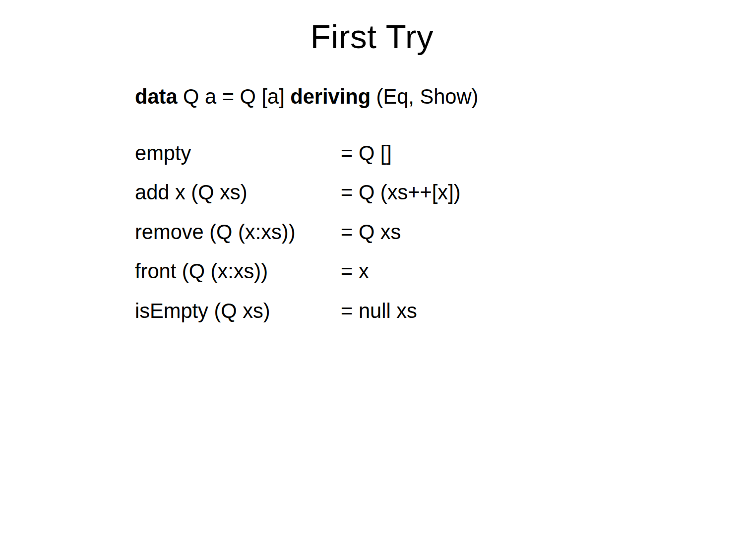First Try
data Q a = Q [a] deriving (Eq, Show)
| empty | = Q [] |
| add x (Q xs) | = Q (xs++[x]) |
| remove (Q (x:xs)) | = Q xs |
| front (Q (x:xs)) | = x |
| isEmpty (Q xs) | = null xs |